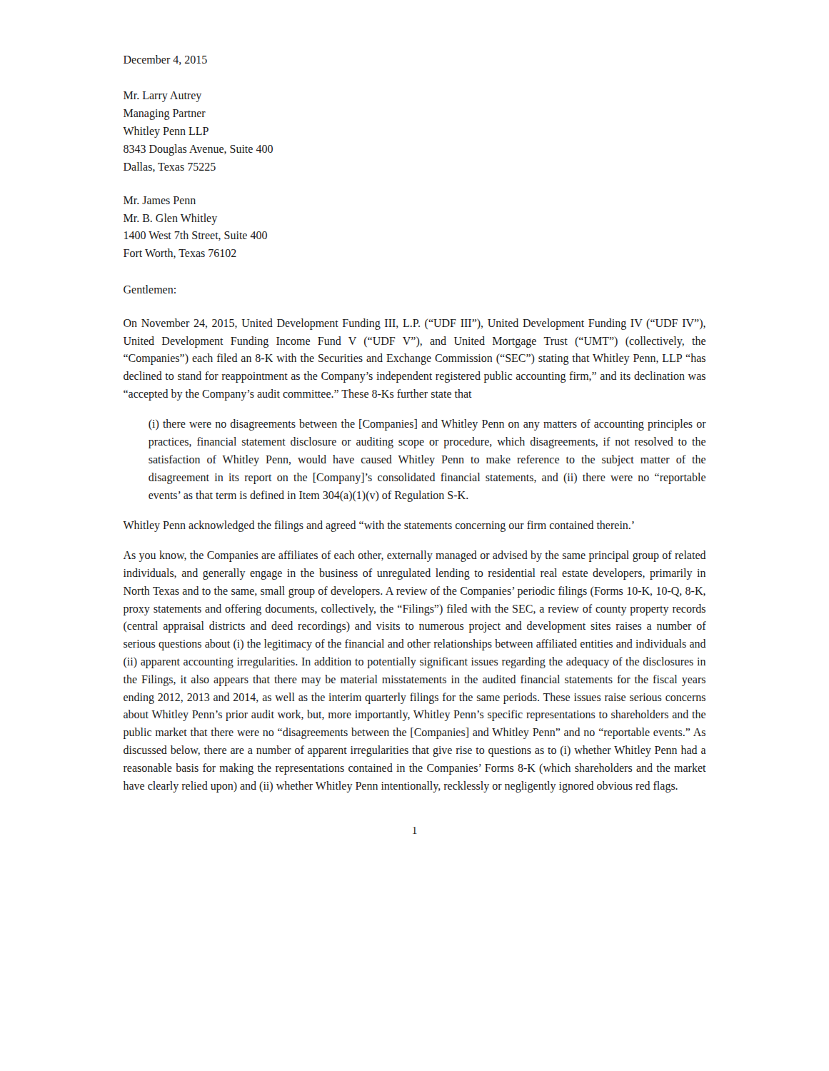December 4, 2015
Mr. Larry Autrey
Managing Partner
Whitley Penn LLP
8343 Douglas Avenue, Suite 400
Dallas, Texas 75225 Mr. James Penn
Mr. B. Glen Whitley
1400 West 7th Street, Suite 400
Fort Worth, Texas 76102
Gentlemen:
On November 24, 2015, United Development Funding III, L.P. (“UDF III”), United Development Funding IV (“UDF IV”), United Development Funding Income Fund V (“UDF V”), and United Mortgage Trust (“UMT”) (collectively, the “Companies”) each filed an 8-K with the Securities and Exchange Commission (“SEC”) stating that Whitley Penn, LLP “has declined to stand for reappointment as the Company’s independent registered public accounting firm,” and its declination was “accepted by the Company’s audit committee.” These 8-Ks further state that
(i) there were no disagreements between the [Companies] and Whitley Penn on any matters of accounting principles or practices, financial statement disclosure or auditing scope or procedure, which disagreements, if not resolved to the satisfaction of Whitley Penn, would have caused Whitley Penn to make reference to the subject matter of the disagreement in its report on the [Company]’s consolidated financial statements, and (ii) there were no “reportable events’ as that term is defined in Item 304(a)(1)(v) of Regulation S-K.
Whitley Penn acknowledged the filings and agreed “with the statements concerning our firm contained therein.’
As you know, the Companies are affiliates of each other, externally managed or advised by the same principal group of related individuals, and generally engage in the business of unregulated lending to residential real estate developers, primarily in North Texas and to the same, small group of developers. A review of the Companies’ periodic filings (Forms 10-K, 10-Q, 8-K, proxy statements and offering documents, collectively, the “Filings”) filed with the SEC, a review of county property records (central appraisal districts and deed recordings) and visits to numerous project and development sites raises a number of serious questions about (i) the legitimacy of the financial and other relationships between affiliated entities and individuals and (ii) apparent accounting irregularities. In addition to potentially significant issues regarding the adequacy of the disclosures in the Filings, it also appears that there may be material misstatements in the audited financial statements for the fiscal years ending 2012, 2013 and 2014, as well as the interim quarterly filings for the same periods. These issues raise serious concerns about Whitley Penn’s prior audit work, but, more importantly, Whitley Penn’s specific representations to shareholders and the public market that there were no “disagreements between the [Companies] and Whitley Penn” and no “reportable events.” As discussed below, there are a number of apparent irregularities that give rise to questions as to (i) whether Whitley Penn had a reasonable basis for making the representations contained in the Companies’ Forms 8-K (which shareholders and the market have clearly relied upon) and (ii) whether Whitley Penn intentionally, recklessly or negligently ignored obvious red flags.
1